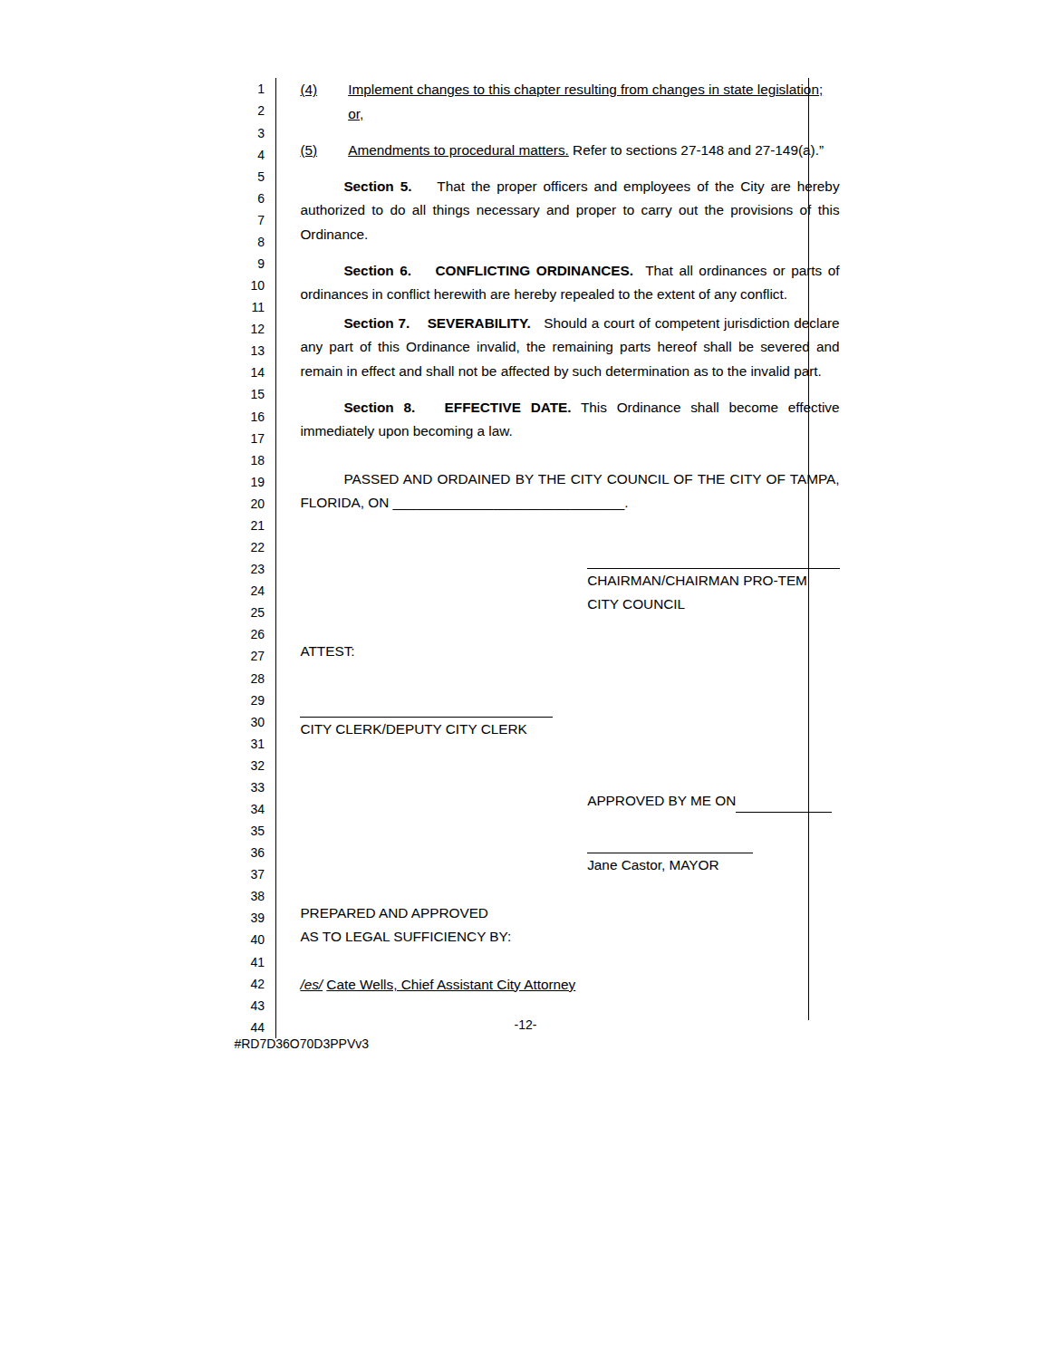1
2
3
4
5
6
7
8
9
10
11
12
13
14
15
16
17
18
19
20
21
22
23
24
25
26
27
28
29
30
31
32
33
34
35
36
37
38
39
40
41
42
43
44
(4)
Implement changes to this chapter resulting from changes in state legislation; or,
(5)
Amendments to procedural matters. Refer to sections 27-148 and 27-149(a).”
Section 5. That the proper officers and employees of the City are hereby authorized to do all things necessary and proper to carry out the provisions of this Ordinance.
Section 6. CONFLICTING ORDINANCES. That all ordinances or parts of ordinances in conflict herewith are hereby repealed to the extent of any conflict.
Section 7. SEVERABILITY. Should a court of competent jurisdiction declare any part of this Ordinance invalid, the remaining parts hereof shall be severed and remain in effect and shall not be affected by such determination as to the invalid part.
Section 8. EFFECTIVE DATE. This Ordinance shall become effective immediately upon becoming a law.
PASSED AND ORDAINED BY THE CITY COUNCIL OF THE CITY OF TAMPA, FLORIDA, ON ______________________________.
CHAIRMAN/CHAIRMAN PRO-TEM
CITY COUNCIL
ATTEST:
CITY CLERK/DEPUTY CITY CLERK
APPROVED BY ME ON
Jane Castor, MAYOR
PREPARED AND APPROVED
AS TO LEGAL SUFFICIENCY BY:
/es/ Cate Wells, Chief Assistant City Attorney
-12-
#RD7D36O70D3PPVv3